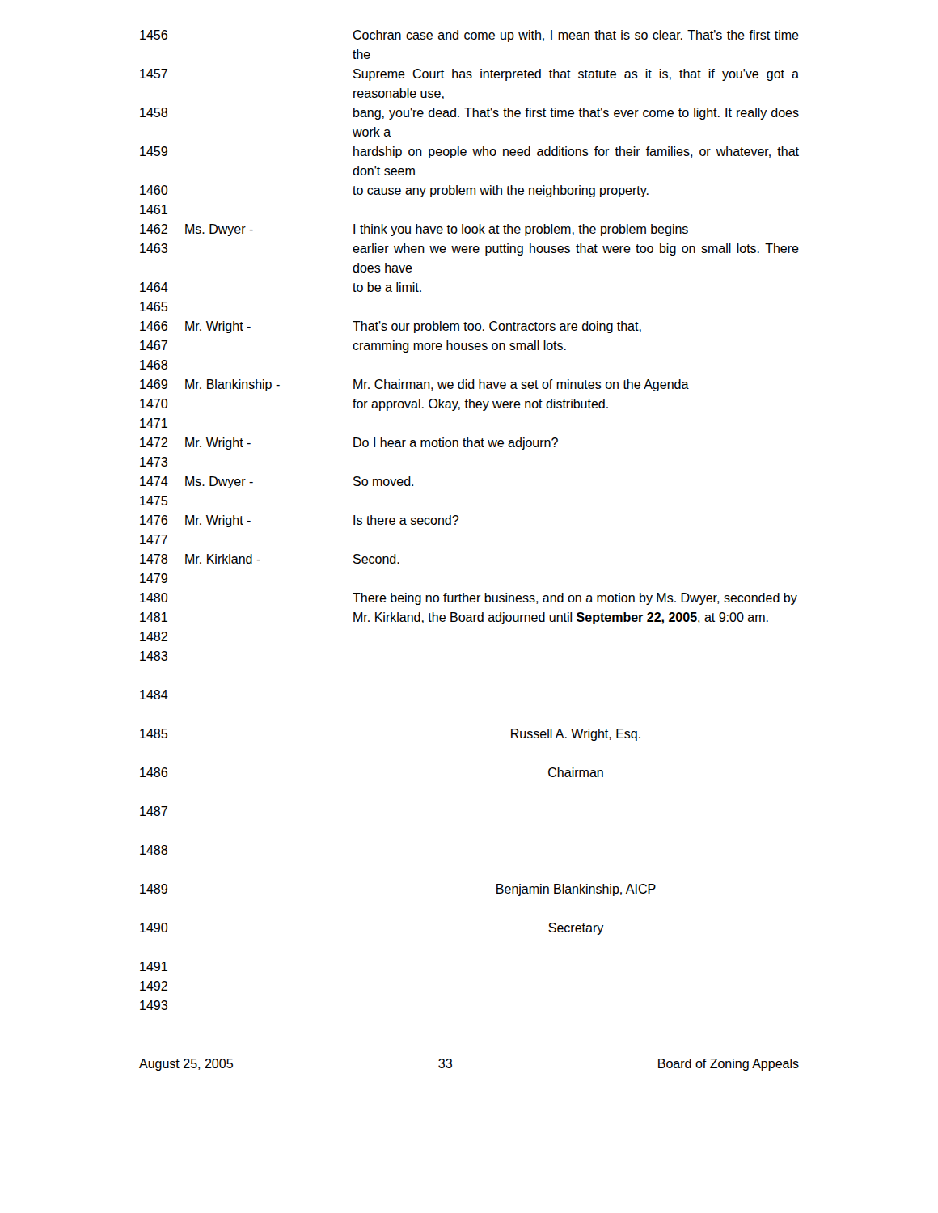| 1456 | | Cochran case and come up with, I mean that is so clear. That's the first time the |
| 1457 | | Supreme Court has interpreted that statute as it is, that if you've got a reasonable use, |
| 1458 | | bang, you're dead. That's the first time that's ever come to light. It really does work a |
| 1459 | | hardship on people who need additions for their families, or whatever, that don't seem |
| 1460 | | to cause any problem with the neighboring property. |
| 1461 | | |
| 1462 | Ms. Dwyer - | I think you have to look at the problem, the problem begins |
| 1463 | | earlier when we were putting houses that were too big on small lots. There does have |
| 1464 | | to be a limit. |
| 1465 | | |
| 1466 | Mr. Wright - | That's our problem too. Contractors are doing that, |
| 1467 | | cramming more houses on small lots. |
| 1468 | | |
| 1469 | Mr. Blankinship - | Mr. Chairman, we did have a set of minutes on the Agenda |
| 1470 | | for approval. Okay, they were not distributed. |
| 1471 | | |
| 1472 | Mr. Wright - | Do I hear a motion that we adjourn? |
| 1473 | | |
| 1474 | Ms. Dwyer - | So moved. |
| 1475 | | |
| 1476 | Mr. Wright - | Is there a second? |
| 1477 | | |
| 1478 | Mr. Kirkland - | Second. |
| 1479 | | |
| 1480 | | There being no further business, and on a motion by Ms. Dwyer, seconded by |
| 1481 | | Mr. Kirkland, the Board adjourned until September 22, 2005 , at 9:00 am. |
| 1482 | | |
| 1483 | | |
| 1484 | | |
| 1485 | | Russell A. Wright, Esq. |
| 1486 | | Chairman |
| 1487 | | |
| 1488 | | |
| 1489 | | Benjamin Blankinship, AICP |
| 1490 | | Secretary |
| 1491 | | |
| 1492 | | |
| 1493 | | |
August 25, 2005
33
Board of Zoning Appeals